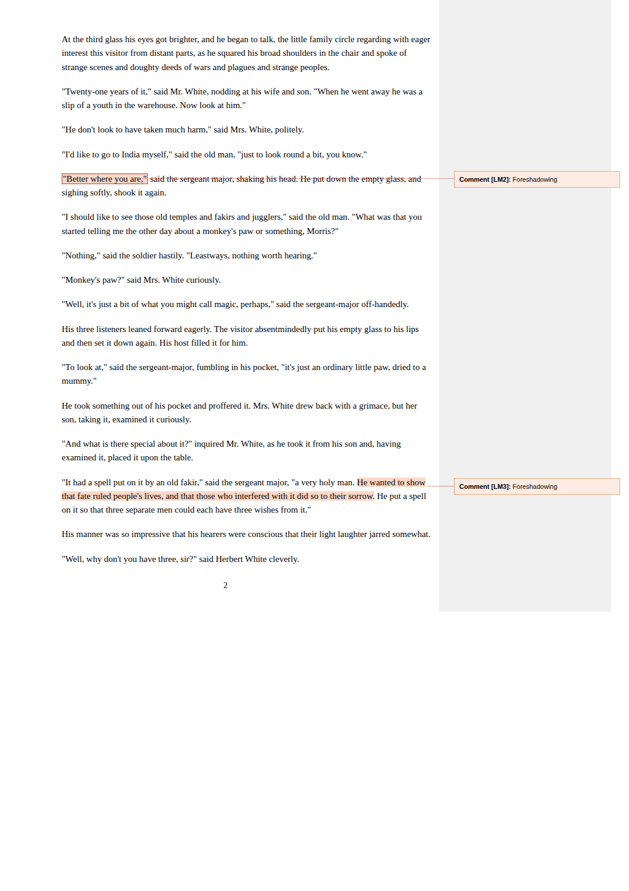At the third glass his eyes got brighter, and he began to talk, the little family circle regarding with eager interest this visitor from distant parts, as he squared his broad shoulders in the chair and spoke of strange scenes and doughty deeds of wars and plagues and strange peoples.
"Twenty-one years of it," said Mr. White, nodding at his wife and son. "When he went away he was a slip of a youth in the warehouse. Now look at him."
"He don't look to have taken much harm," said Mrs. White, politely.
"I'd like to go to India myself," said the old man, "just to look round a bit, you know."
"Better where you are," said the sergeant major, shaking his head. He put down the empty glass, and sighing softly, shook it again.
"I should like to see those old temples and fakirs and jugglers," said the old man. "What was that you started telling me the other day about a monkey's paw or something, Morris?"
"Nothing," said the soldier hastily. "Leastways, nothing worth hearing."
"Monkey's paw?" said Mrs. White curiously.
"Well, it's just a bit of what you might call magic, perhaps," said the sergeant-major off-handedly.
His three listeners leaned forward eagerly. The visitor absentmindedly put his empty glass to his lips and then set it down again. His host filled it for him.
"To look at," said the sergeant-major, fumbling in his pocket, "it's just an ordinary little paw, dried to a mummy."
He took something out of his pocket and proffered it. Mrs. White drew back with a grimace, but her son, taking it, examined it curiously.
"And what is there special about it?" inquired Mr. White, as he took it from his son and, having examined it, placed it upon the table.
"It had a spell put on it by an old fakir," said the sergeant major, "a very holy man. He wanted to show that fate ruled people's lives, and that those who interfered with it did so to their sorrow. He put a spell on it so that three separate men could each have three wishes from it."
His manner was so impressive that his hearers were conscious that their light laughter jarred somewhat.
"Well, why don't you have three, sir?" said Herbert White cleverly.
Comment [LM2]: Foreshadowing
Comment [LM3]: Foreshadowing
2